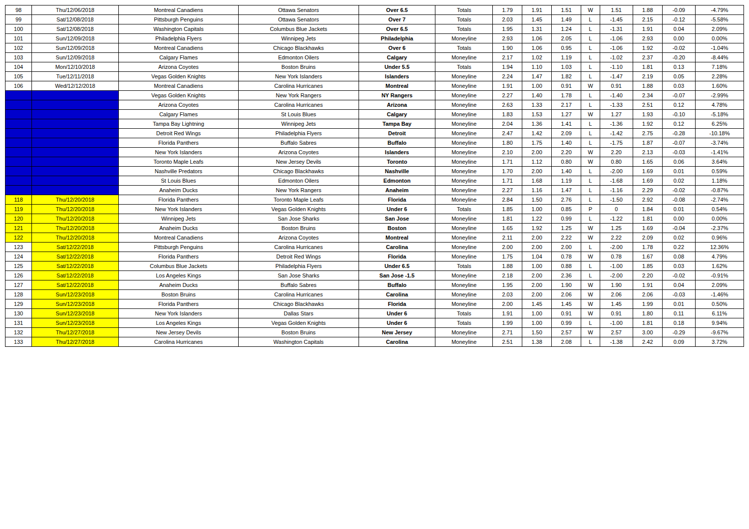| 98 | Thu/12/06/2018 | Montreal Canadiens | Ottawa Senators | Over 6.5 | Totals | 1.79 | 1.91 | 1.51 | W | 1.51 | 1.88 | -0.09 | -4.79% |
| 99 | Sat/12/08/2018 | Pittsburgh Penguins | Ottawa Senators | Over 7 | Totals | 2.03 | 1.45 | 1.49 | L | -1.45 | 2.15 | -0.12 | -5.58% |
| 100 | Sat/12/08/2018 | Washington Capitals | Columbus Blue Jackets | Over 6.5 | Totals | 1.95 | 1.31 | 1.24 | L | -1.31 | 1.91 | 0.04 | 2.09% |
| 101 | Sun/12/09/2018 | Philadelphia Flyers | Winnipeg Jets | Philadelphia | Moneyline | 2.93 | 1.06 | 2.05 | L | -1.06 | 2.93 | 0.00 | 0.00% |
| 102 | Sun/12/09/2018 | Montreal Canadiens | Chicago Blackhawks | Over 6 | Totals | 1.90 | 1.06 | 0.95 | L | -1.06 | 1.92 | -0.02 | -1.04% |
| 103 | Sun/12/09/2018 | Calgary Flames | Edmonton Oilers | Calgary | Moneyline | 2.17 | 1.02 | 1.19 | L | -1.02 | 2.37 | -0.20 | -8.44% |
| 104 | Mon/12/10/2018 | Arizona Coyotes | Boston Bruins | Under 5.5 | Totals | 1.94 | 1.10 | 1.03 | L | -1.10 | 1.81 | 0.13 | 7.18% |
| 105 | Tue/12/11/2018 | Vegas Golden Knights | New York Islanders | Islanders | Moneyline | 2.24 | 1.47 | 1.82 | L | -1.47 | 2.19 | 0.05 | 2.28% |
| 106 | Wed/12/12/2018 | Montreal Canadiens | Carolina Hurricanes | Montreal | Moneyline | 1.91 | 1.00 | 0.91 | W | 0.91 | 1.88 | 0.03 | 1.60% |
| 107 | Sun/12/16/2018 | Vegas Golden Knights | New York Rangers | NY Rangers | Moneyline | 2.27 | 1.40 | 1.78 | L | -1.40 | 2.34 | -0.07 | -2.99% |
| 108 | Sun/12/16/2018 | Arizona Coyotes | Carolina Hurricanes | Arizona | Moneyline | 2.63 | 1.33 | 2.17 | L | -1.33 | 2.51 | 0.12 | 4.78% |
| 109 | Sun/12/16/2018 | Calgary Flames | St Louis Blues | Calgary | Moneyline | 1.83 | 1.53 | 1.27 | W | 1.27 | 1.93 | -0.10 | -5.18% |
| 110 | Sun/12/16/2018 | Tampa Bay Lightning | Winnipeg Jets | Tampa Bay | Moneyline | 2.04 | 1.36 | 1.41 | L | -1.36 | 1.92 | 0.12 | 6.25% |
| 111 | Tue/12/18/2018 | Detroit Red Wings | Philadelphia Flyers | Detroit | Moneyline | 2.47 | 1.42 | 2.09 | L | -1.42 | 2.75 | -0.28 | -10.18% |
| 112 | Tue/12/18/2018 | Florida Panthers | Buffalo Sabres | Buffalo | Moneyline | 1.80 | 1.75 | 1.40 | L | -1.75 | 1.87 | -0.07 | -3.74% |
| 113 | Tue/12/18/2018 | New York Islanders | Arizona Coyotes | Islanders | Moneyline | 2.10 | 2.00 | 2.20 | W | 2.20 | 2.13 | -0.03 | -1.41% |
| 114 | Tue/12/18/2018 | Toronto Maple Leafs | New Jersey Devils | Toronto | Moneyline | 1.71 | 1.12 | 0.80 | W | 0.80 | 1.65 | 0.06 | 3.64% |
| 115 | Tue/12/18/2018 | Nashville Predators | Chicago Blackhawks | Nashville | Moneyline | 1.70 | 2.00 | 1.40 | L | -2.00 | 1.69 | 0.01 | 0.59% |
| 116 | Tue/12/18/2018 | St Louis Blues | Edmonton Oilers | Edmonton | Moneyline | 1.71 | 1.68 | 1.19 | L | -1.68 | 1.69 | 0.02 | 1.18% |
| 117 | Tue/12/18/2018 | Anaheim Ducks | New York Rangers | Anaheim | Moneyline | 2.27 | 1.16 | 1.47 | L | -1.16 | 2.29 | -0.02 | -0.87% |
| 118 | Thu/12/20/2018 | Florida Panthers | Toronto Maple Leafs | Florida | Moneyline | 2.84 | 1.50 | 2.76 | L | -1.50 | 2.92 | -0.08 | -2.74% |
| 119 | Thu/12/20/2018 | New York Islanders | Vegas Golden Knights | Under 6 | Totals | 1.85 | 1.00 | 0.85 | P | 0 | 1.84 | 0.01 | 0.54% |
| 120 | Thu/12/20/2018 | Winnipeg Jets | San Jose Sharks | San Jose | Moneyline | 1.81 | 1.22 | 0.99 | L | -1.22 | 1.81 | 0.00 | 0.00% |
| 121 | Thu/12/20/2018 | Anaheim Ducks | Boston Bruins | Boston | Moneyline | 1.65 | 1.92 | 1.25 | W | 1.25 | 1.69 | -0.04 | -2.37% |
| 122 | Thu/12/20/2018 | Montreal Canadiens | Arizona Coyotes | Montreal | Moneyline | 2.11 | 2.00 | 2.22 | W | 2.22 | 2.09 | 0.02 | 0.96% |
| 123 | Sat/12/22/2018 | Pittsburgh Penguins | Carolina Hurricanes | Carolina | Moneyline | 2.00 | 2.00 | 2.00 | L | -2.00 | 1.78 | 0.22 | 12.36% |
| 124 | Sat/12/22/2018 | Florida Panthers | Detroit Red Wings | Florida | Moneyline | 1.75 | 1.04 | 0.78 | W | 0.78 | 1.67 | 0.08 | 4.79% |
| 125 | Sat/12/22/2018 | Columbus Blue Jackets | Philadelphia Flyers | Under 6.5 | Totals | 1.88 | 1.00 | 0.88 | L | -1.00 | 1.85 | 0.03 | 1.62% |
| 126 | Sat/12/22/2018 | Los Angeles Kings | San Jose Sharks | San Jose -1.5 | Moneyline | 2.18 | 2.00 | 2.36 | L | -2.00 | 2.20 | -0.02 | -0.91% |
| 127 | Sat/12/22/2018 | Anaheim Ducks | Buffalo Sabres | Buffalo | Moneyline | 1.95 | 2.00 | 1.90 | W | 1.90 | 1.91 | 0.04 | 2.09% |
| 128 | Sun/12/23/2018 | Boston Bruins | Carolina Hurricanes | Carolina | Moneyline | 2.03 | 2.00 | 2.06 | W | 2.06 | 2.06 | -0.03 | -1.46% |
| 129 | Sun/12/23/2018 | Florida Panthers | Chicago Blackhawks | Florida | Moneyline | 2.00 | 1.45 | 1.45 | W | 1.45 | 1.99 | 0.01 | 0.50% |
| 130 | Sun/12/23/2018 | New York Islanders | Dallas Stars | Under 6 | Totals | 1.91 | 1.00 | 0.91 | W | 0.91 | 1.80 | 0.11 | 6.11% |
| 131 | Sun/12/23/2018 | Los Angeles Kings | Vegas Golden Knights | Under 6 | Totals | 1.99 | 1.00 | 0.99 | L | -1.00 | 1.81 | 0.18 | 9.94% |
| 132 | Thu/12/27/2018 | New Jersey Devils | Boston Bruins | New Jersey | Moneyline | 2.71 | 1.50 | 2.57 | W | 2.57 | 3.00 | -0.29 | -9.67% |
| 133 | Thu/12/27/2018 | Carolina Hurricanes | Washington Capitals | Carolina | Moneyline | 2.51 | 1.38 | 2.08 | L | -1.38 | 2.42 | 0.09 | 3.72% |